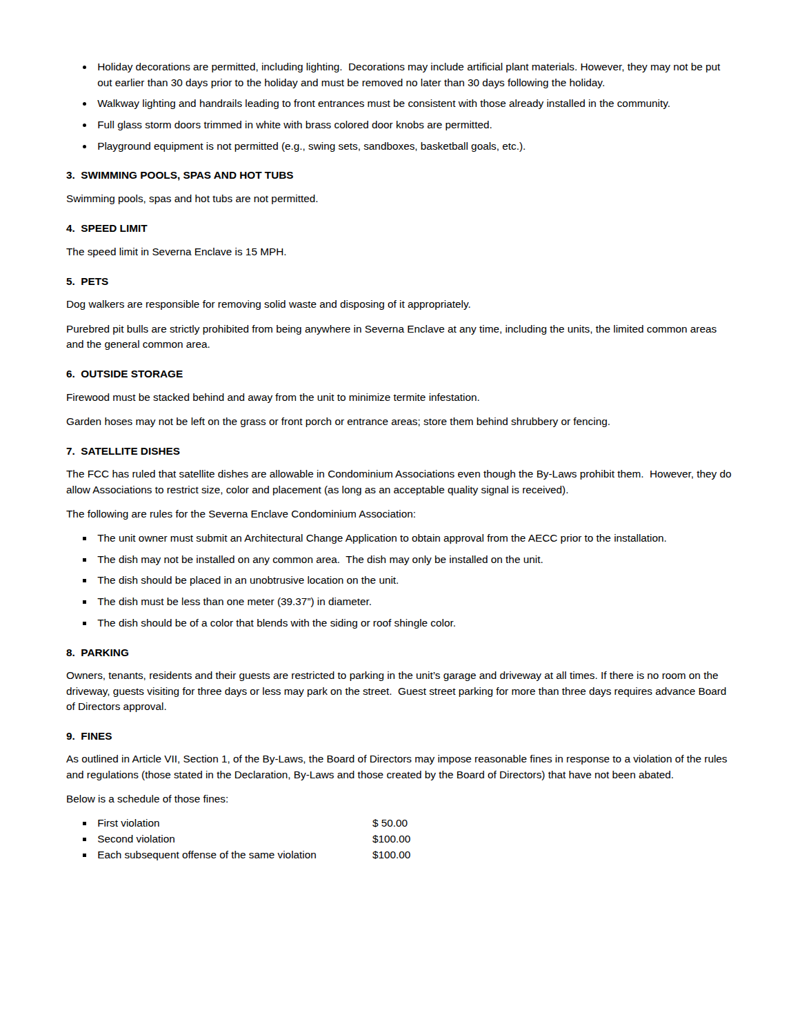Holiday decorations are permitted, including lighting. Decorations may include artificial plant materials. However, they may not be put out earlier than 30 days prior to the holiday and must be removed no later than 30 days following the holiday.
Walkway lighting and handrails leading to front entrances must be consistent with those already installed in the community.
Full glass storm doors trimmed in white with brass colored door knobs are permitted.
Playground equipment is not permitted (e.g., swing sets, sandboxes, basketball goals, etc.).
3. SWIMMING POOLS, SPAS AND HOT TUBS
Swimming pools, spas and hot tubs are not permitted.
4. SPEED LIMIT
The speed limit in Severna Enclave is 15 MPH.
5. PETS
Dog walkers are responsible for removing solid waste and disposing of it appropriately.
Purebred pit bulls are strictly prohibited from being anywhere in Severna Enclave at any time, including the units, the limited common areas and the general common area.
6. OUTSIDE STORAGE
Firewood must be stacked behind and away from the unit to minimize termite infestation.
Garden hoses may not be left on the grass or front porch or entrance areas; store them behind shrubbery or fencing.
7. SATELLITE DISHES
The FCC has ruled that satellite dishes are allowable in Condominium Associations even though the By-Laws prohibit them. However, they do allow Associations to restrict size, color and placement (as long as an acceptable quality signal is received).
The following are rules for the Severna Enclave Condominium Association:
The unit owner must submit an Architectural Change Application to obtain approval from the AECC prior to the installation.
The dish may not be installed on any common area. The dish may only be installed on the unit.
The dish should be placed in an unobtrusive location on the unit.
The dish must be less than one meter (39.37”) in diameter.
The dish should be of a color that blends with the siding or roof shingle color.
8. PARKING
Owners, tenants, residents and their guests are restricted to parking in the unit’s garage and driveway at all times. If there is no room on the driveway, guests visiting for three days or less may park on the street. Guest street parking for more than three days requires advance Board of Directors approval.
9. FINES
As outlined in Article VII, Section 1, of the By-Laws, the Board of Directors may impose reasonable fines in response to a violation of the rules and regulations (those stated in the Declaration, By-Laws and those created by the Board of Directors) that have not been abated.
Below is a schedule of those fines:
First violation$ 50.00
Second violation$100.00
Each subsequent offense of the same violation$100.00